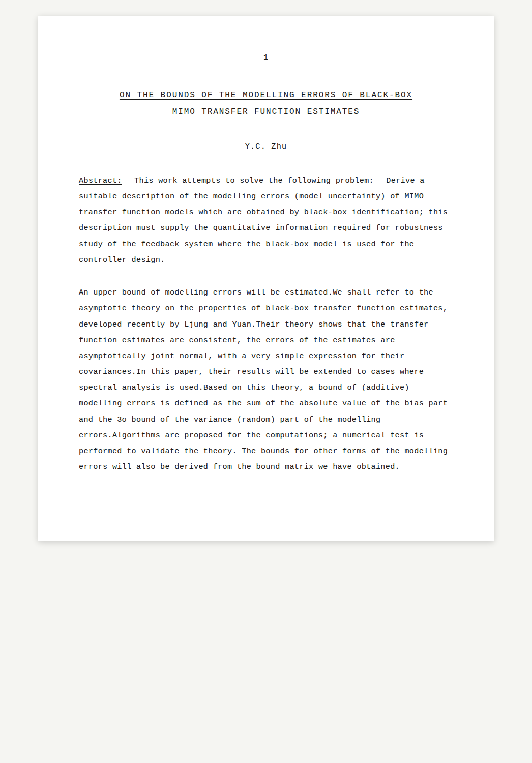1
On the Bounds of the Modelling Errors of Black-Box MIMO Transfer Function Estimates
Y.C. Zhu
Abstract: This work attempts to solve the following problem: Derive a suitable description of the modelling errors (model uncertainty) of MIMO transfer function models which are obtained by black-box identification; this description must supply the quantitative information required for robustness study of the feedback system where the black-box model is used for the controller design.
An upper bound of modelling errors will be estimated. We shall refer to the asymptotic theory on the properties of black-box transfer function estimates, developed recently by Ljung and Yuan. Their theory shows that the transfer function estimates are consistent, the errors of the estimates are asymptotically joint normal, with a very simple expression for their covariances. In this paper, their results will be extended to cases where spectral analysis is used. Based on this theory, a bound of (additive) modelling errors is defined as the sum of the absolute value of the bias part and the 3σ bound of the variance (random) part of the modelling errors. Algorithms are proposed for the computations; a numerical test is performed to validate the theory. The bounds for other forms of the modelling errors will also be derived from the bound matrix we have obtained.